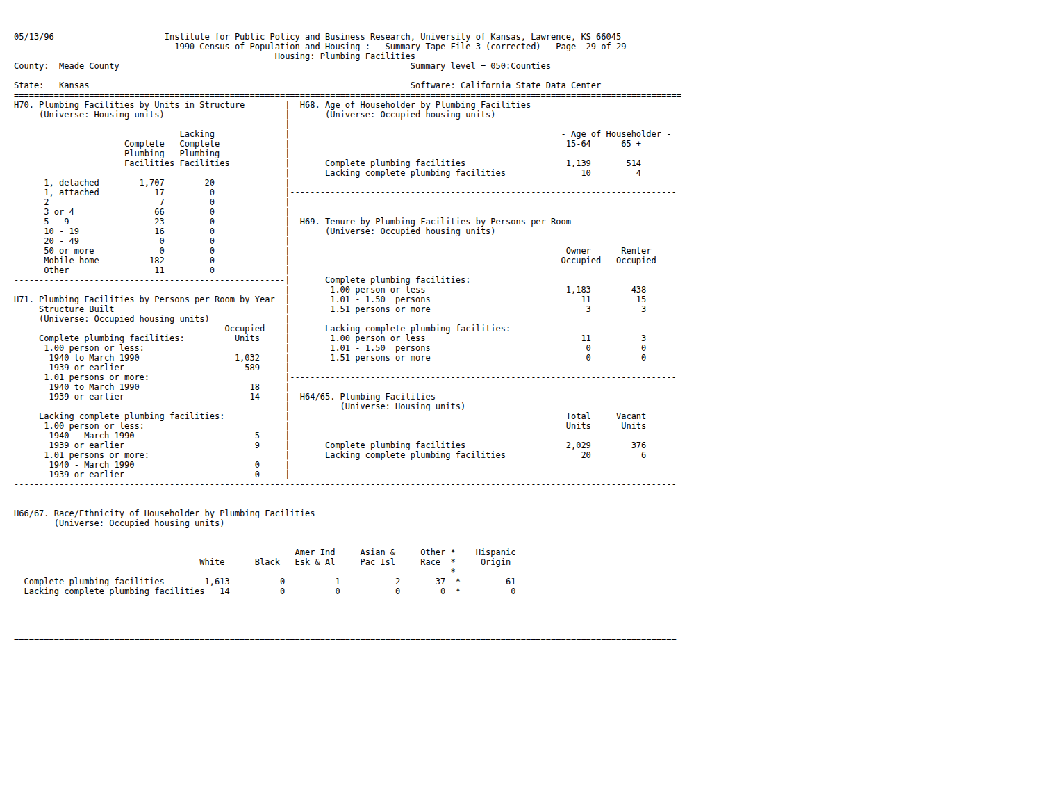05/13/96                      Institute for Public Policy and Business Research, University of Kansas, Lawrence, KS 66045
                                1990 Census of Population and Housing :   Summary Tape File 3 (corrected)   Page  29 of 29
                                                    Housing: Plumbing Facilities
County:  Meade County                                                          Summary level = 050:Counties

State:   Kansas                                                                Software: California State Data Center
=====================================================================================================================================
H70. Plumbing Facilities by Units in Structure        |  H68. Age of Householder by Plumbing Facilities
     (Universe: Housing units)                        |       (Universe: Occupied housing units)
                                                      |
                                 Lacking              |                                                      - Age of Householder -
                      Complete   Complete             |                                                       15-64      65 +
                      Plumbing   Plumbing             |
                      Facilities Facilities           |       Complete plumbing facilities                    1,139       514
                                                      |       Lacking complete plumbing facilities               10         4
      1, detached        1,707        20              |
      1, attached           17         0              |-----------------------------------------------------------------------------
      2                      7         0              |
      3 or 4                66         0              |
      5 - 9                 23         0              |  H69. Tenure by Plumbing Facilities by Persons per Room
      10 - 19               16         0              |       (Universe: Occupied housing units)
      20 - 49                0         0              |
      50 or more             0         0              |                                                       Owner      Renter
      Mobile home          182         0              |                                                      Occupied   Occupied
      Other                 11         0              |
------------------------------------------------------|       Complete plumbing facilities:
                                                      |        1.00 person or less                            1,183        438
H71. Plumbing Facilities by Persons per Room by Year  |        1.01 - 1.50  persons                              11         15
     Structure Built                                  |        1.51 persons or more                               3          3
     (Universe: Occupied housing units)               |
                                          Occupied    |       Lacking complete plumbing facilities:
     Complete plumbing facilities:          Units     |        1.00 person or less                               11          3
      1.00 person or less:                            |        1.01 - 1.50  persons                               0          0
       1940 to March 1990                   1,032     |        1.51 persons or more                               0          0
       1939 or earlier                        589     |
      1.01 persons or more:                           |-----------------------------------------------------------------------------
       1940 to March 1990                      18     |
       1939 or earlier                         14     |  H64/65. Plumbing Facilities
                                                      |          (Universe: Housing units)
     Lacking complete plumbing facilities:            |                                                       Total     Vacant
      1.00 person or less:                            |                                                       Units      Units
       1940 - March 1990                        5     |
       1939 or earlier                          9     |       Complete plumbing facilities                    2,029        376
      1.01 persons or more:                           |       Lacking complete plumbing facilities               20          6
       1940 - March 1990                        0     |
       1939 or earlier                          0     |
------------------------------------------------------------------------------------------------------------------------------------


H66/67. Race/Ethnicity of Householder by Plumbing Facilities
        (Universe: Occupied housing units)


                                                        Amer Ind     Asian &     Other *    Hispanic
                                     White      Black   Esk & Al     Pac Isl     Race  *     Origin
                                                                                       *
  Complete plumbing facilities        1,613          0          1           2       37  *         61
  Lacking complete plumbing facilities   14          0          0           0        0  *          0




====================================================================================================================================